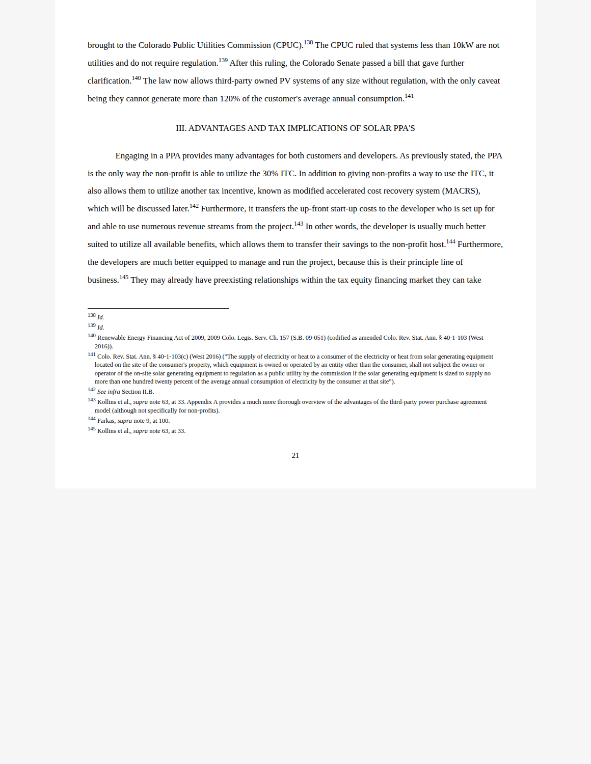brought to the Colorado Public Utilities Commission (CPUC).138 The CPUC ruled that systems less than 10kW are not utilities and do not require regulation.139 After this ruling, the Colorado Senate passed a bill that gave further clarification.140 The law now allows third-party owned PV systems of any size without regulation, with the only caveat being they cannot generate more than 120% of the customer's average annual consumption.141
III. ADVANTAGES AND TAX IMPLICATIONS OF SOLAR PPA'S
Engaging in a PPA provides many advantages for both customers and developers. As previously stated, the PPA is the only way the non-profit is able to utilize the 30% ITC. In addition to giving non-profits a way to use the ITC, it also allows them to utilize another tax incentive, known as modified accelerated cost recovery system (MACRS), which will be discussed later.142 Furthermore, it transfers the up-front start-up costs to the developer who is set up for and able to use numerous revenue streams from the project.143 In other words, the developer is usually much better suited to utilize all available benefits, which allows them to transfer their savings to the non-profit host.144 Furthermore, the developers are much better equipped to manage and run the project, because this is their principle line of business.145 They may already have preexisting relationships within the tax equity financing market they can take
138 Id.
139 Id.
140 Renewable Energy Financing Act of 2009, 2009 Colo. Legis. Serv. Ch. 157 (S.B. 09-051) (codified as amended Colo. Rev. Stat. Ann. § 40-1-103 (West 2016)).
141 Colo. Rev. Stat. Ann. § 40-1-103(c) (West 2016) ("The supply of electricity or heat to a consumer of the electricity or heat from solar generating equipment located on the site of the consumer's property, which equipment is owned or operated by an entity other than the consumer, shall not subject the owner or operator of the on-site solar generating equipment to regulation as a public utility by the commission if the solar generating equipment is sized to supply no more than one hundred twenty percent of the average annual consumption of electricity by the consumer at that site").
142 See infra Section II.B.
143 Kollins et al., supra note 63, at 33. Appendix A provides a much more thorough overview of the advantages of the third-party power purchase agreement model (although not specifically for non-profits).
144 Farkas, supra note 9, at 100.
145 Kollins et al., supra note 63, at 33.
21